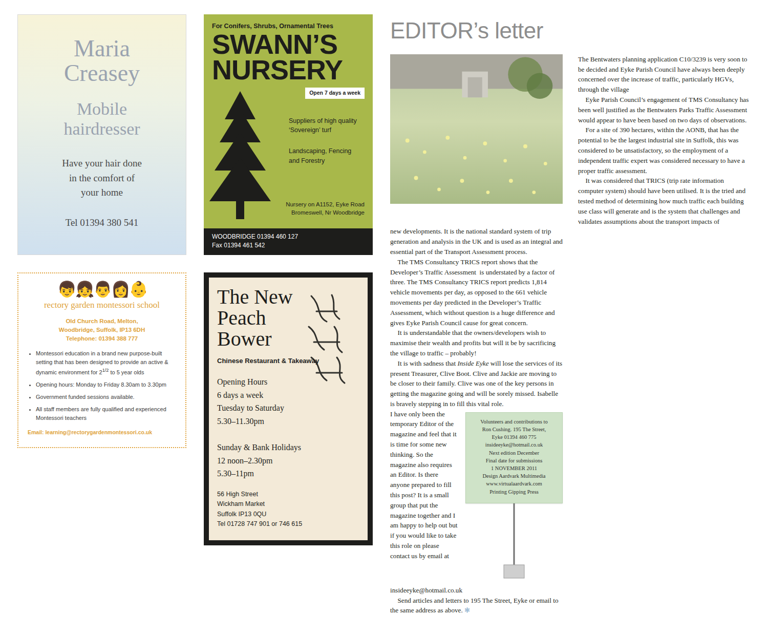Maria
Creasey
Mobile
hairdresser
Have your hair done
in the comfort of
your home
Tel 01394 380 541
👦👧👨👩👶
rectory garden montessori school
Old Church Road, Melton,
Woodbridge, Suffolk, IP13 6DH
Telephone: 01394 388 777
Montessori education in a brand new purpose-built setting that has been designed to provide an active & dynamic environment for 21/2 to 5 year olds
Opening hours: Monday to Friday 8.30am to 3.30pm
Government funded sessions available.
All staff members are fully qualified and experienced Montessori teachers
Email: learning@rectorygardenmontessori.co.uk
For Conifers, Shrubs, Ornamental Trees
SWANN’S
NURSERY
Open 7 days a week
Suppliers of high quality
‘Sovereign’ turf
Landscaping, Fencing
and Forestry
Nursery on A1152, Eyke Road
Bromeswell, Nr Woodbridge
WOODBRIDGE 01394 460 127
Fax 01394 461 542
The New
Peach
Bower
Chinese Restaurant & Takeaway
Opening Hours
6 days a week
Tuesday to Saturday
5.30–11.30pm
Sunday & Bank Holidays
12 noon–2.30pm
5.30–11pm
56 High Street
Wickham Market
Suffolk IP13 0QU
Tel 01728 747 901 or 746 615
EDITOR’s letter
The Bentwaters planning application C10/3239 is very soon to be decided and Eyke Parish Council have always been deeply concerned over the increase of traffic, particularly HGVs, through the village
Eyke Parish Council’s engagement of TMS Consultancy has been well justified as the Bentwaters Parks Traffic Assessment would appear to have been based on two days of observations.
For a site of 390 hectares, within the AONB, that has the potential to be the largest industrial site in Suffolk, this was considered to be unsatisfactory, so the employment of a independent traffic expert was considered necessary to have a proper traffic assessment.
It was considered that TRICS (trip rate information computer system) should have been utilised. It is the tried and tested method of determining how much traffic each building use class will generate and is the system that challenges and validates assumptions about the transport impacts of
new developments. It is the national standard system of trip generation and analysis in the UK and is used as an integral and essential part of the Transport Assessment process.
The TMS Consultancy TRICS report shows that the Developer’s Traffic Assessment is understated by a factor of three. The TMS Consultancy TRICS report predicts 1,814 vehicle movements per day, as opposed to the 661 vehicle movements per day predicted in the Developer’s Traffic Assessment, which without question is a huge difference and gives Eyke Parish Council cause for great concern.
It is understandable that the owners/developers wish to maximise their wealth and profits but will it be by sacrificing the village to traffic – probably!
It is with sadness that Inside Eyke will lose the services of its present Treasurer, Clive Boot. Clive and Jackie are moving to be closer to their family. Clive was one of the key persons in getting the magazine going and will be sorely missed. Isabelle is bravely stepping in to fill this vital role.
Volunteers and contributions to
Ron Cushing. 195 The Street,
Eyke 01394 460 775
insideeyke@hotmail.co.uk
Next edition December
Final date for submissions
1 NOVEMBER 2011
Design Aardvark Multimedia
www.virtualaardvark.com
Printing Gipping Press
I have only been the temporary Editor of the magazine and feel that it is time for some new thinking. So the magazine also requires an Editor. Is there anyone prepared to fill this post? It is a small group that put the magazine together and I am happy to help out but if you would like to take this role on please contact us by email at insideeyke@hotmail.co.uk
Send articles and letters to 195 The Street, Eyke or email to the same address as above.